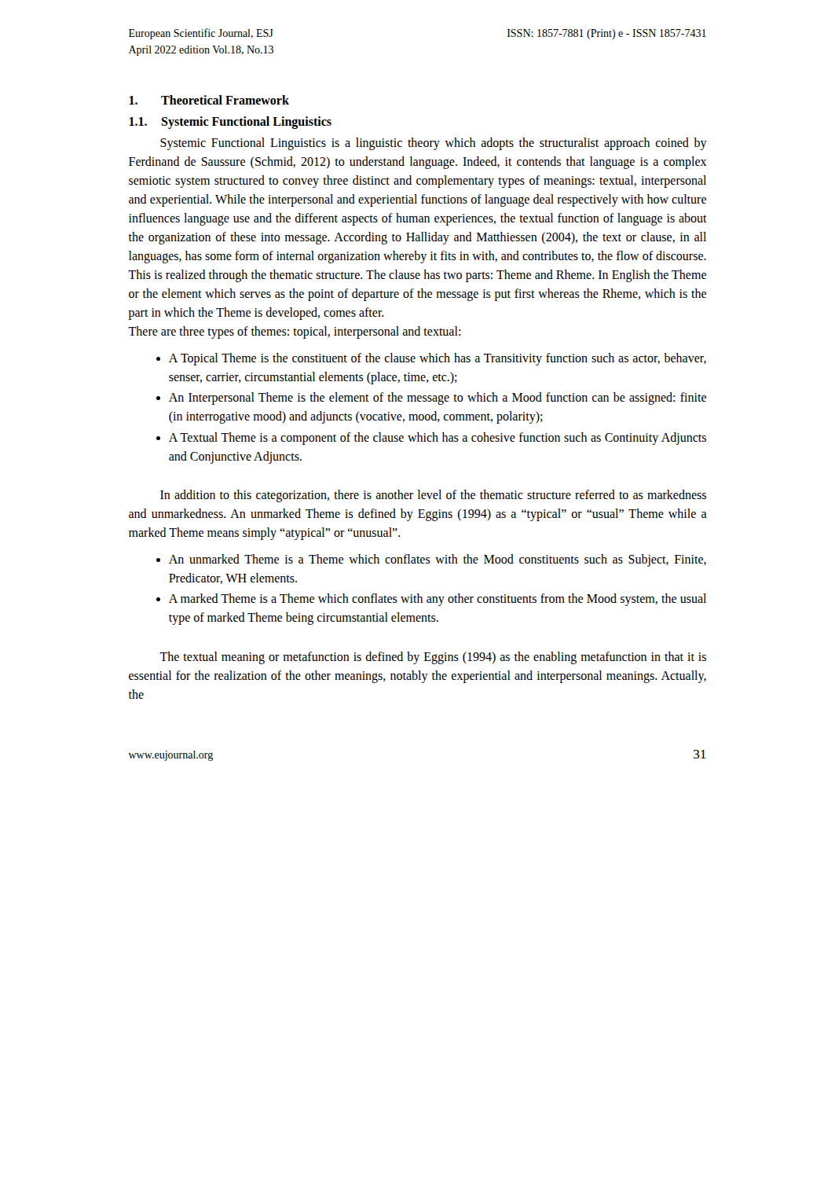European Scientific Journal, ESJ April 2022 edition Vol.18, No.13
ISSN: 1857-7881 (Print) e - ISSN 1857-7431
1. Theoretical Framework
1.1. Systemic Functional Linguistics
Systemic Functional Linguistics is a linguistic theory which adopts the structuralist approach coined by Ferdinand de Saussure (Schmid, 2012) to understand language. Indeed, it contends that language is a complex semiotic system structured to convey three distinct and complementary types of meanings: textual, interpersonal and experiential. While the interpersonal and experiential functions of language deal respectively with how culture influences language use and the different aspects of human experiences, the textual function of language is about the organization of these into message. According to Halliday and Matthiessen (2004), the text or clause, in all languages, has some form of internal organization whereby it fits in with, and contributes to, the flow of discourse. This is realized through the thematic structure. The clause has two parts: Theme and Rheme. In English the Theme or the element which serves as the point of departure of the message is put first whereas the Rheme, which is the part in which the Theme is developed, comes after.
There are three types of themes: topical, interpersonal and textual:
A Topical Theme is the constituent of the clause which has a Transitivity function such as actor, behaver, senser, carrier, circumstantial elements (place, time, etc.);
An Interpersonal Theme is the element of the message to which a Mood function can be assigned: finite (in interrogative mood) and adjuncts (vocative, mood, comment, polarity);
A Textual Theme is a component of the clause which has a cohesive function such as Continuity Adjuncts and Conjunctive Adjuncts.
In addition to this categorization, there is another level of the thematic structure referred to as markedness and unmarkedness. An unmarked Theme is defined by Eggins (1994) as a “typical” or “usual” Theme while a marked Theme means simply “atypical” or “unusual”.
An unmarked Theme is a Theme which conflates with the Mood constituents such as Subject, Finite, Predicator, WH elements.
A marked Theme is a Theme which conflates with any other constituents from the Mood system, the usual type of marked Theme being circumstantial elements.
The textual meaning or metafunction is defined by Eggins (1994) as the enabling metafunction in that it is essential for the realization of the other meanings, notably the experiential and interpersonal meanings. Actually, the
www.eujournal.org
31